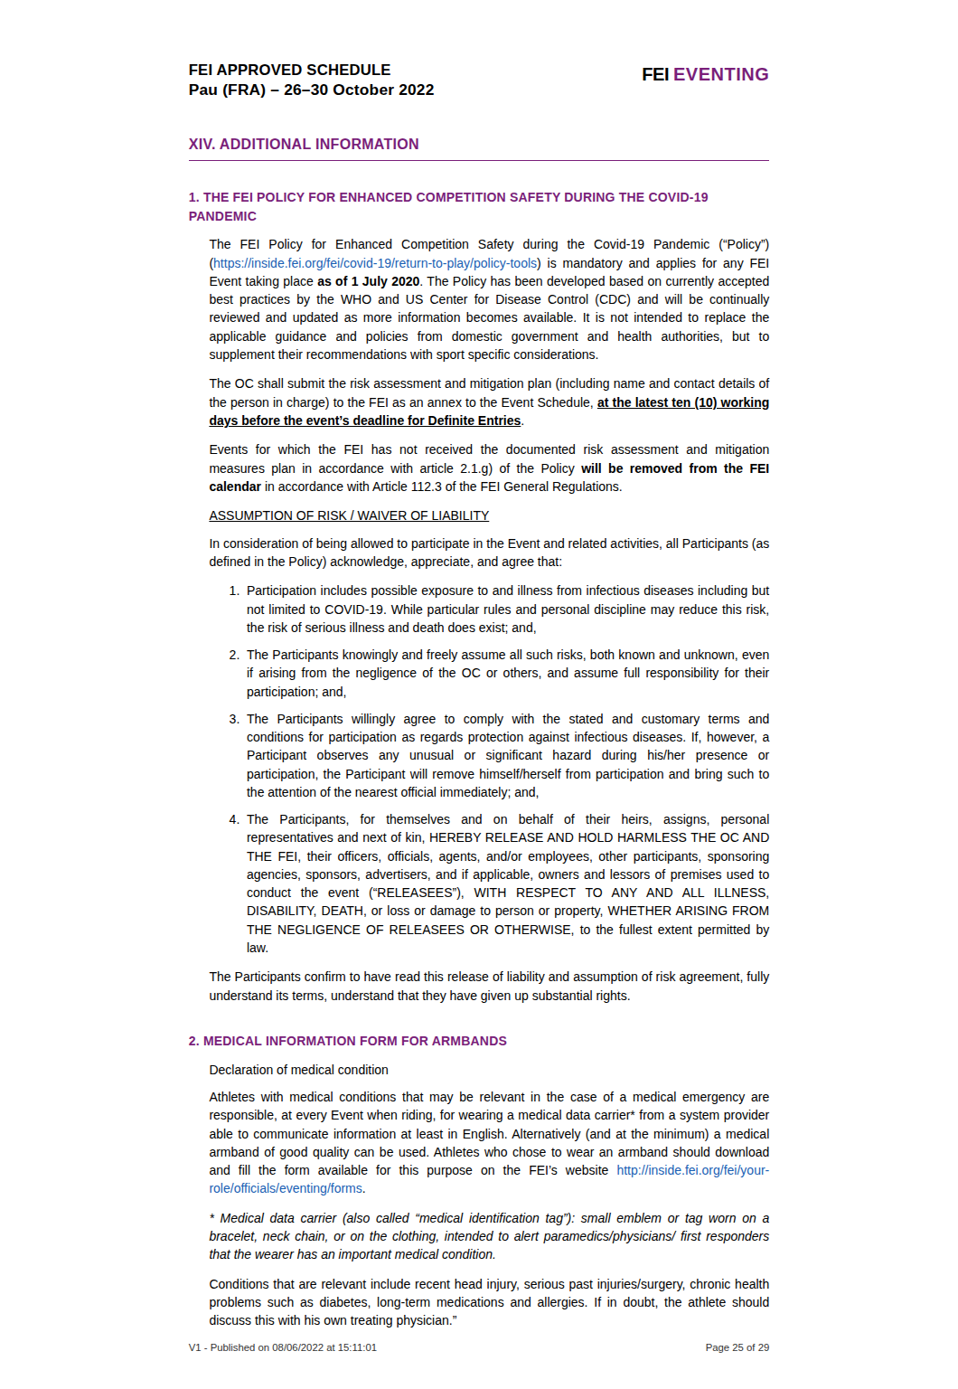FEI APPROVED SCHEDULE
Pau (FRA) – 26–30 October 2022
FEI EVENTING
XIV. ADDITIONAL INFORMATION
1. THE FEI POLICY FOR ENHANCED COMPETITION SAFETY DURING THE COVID-19 PANDEMIC
The FEI Policy for Enhanced Competition Safety during the Covid-19 Pandemic (“Policy”) (https://inside.fei.org/fei/covid-19/return-to-play/policy-tools) is mandatory and applies for any FEI Event taking place as of 1 July 2020. The Policy has been developed based on currently accepted best practices by the WHO and US Center for Disease Control (CDC) and will be continually reviewed and updated as more information becomes available. It is not intended to replace the applicable guidance and policies from domestic government and health authorities, but to supplement their recommendations with sport specific considerations.
The OC shall submit the risk assessment and mitigation plan (including name and contact details of the person in charge) to the FEI as an annex to the Event Schedule, at the latest ten (10) working days before the event’s deadline for Definite Entries.
Events for which the FEI has not received the documented risk assessment and mitigation measures plan in accordance with article 2.1.g) of the Policy will be removed from the FEI calendar in accordance with Article 112.3 of the FEI General Regulations.
ASSUMPTION OF RISK / WAIVER OF LIABILITY
In consideration of being allowed to participate in the Event and related activities, all Participants (as defined in the Policy) acknowledge, appreciate, and agree that:
Participation includes possible exposure to and illness from infectious diseases including but not limited to COVID-19. While particular rules and personal discipline may reduce this risk, the risk of serious illness and death does exist; and,
The Participants knowingly and freely assume all such risks, both known and unknown, even if arising from the negligence of the OC or others, and assume full responsibility for their participation; and,
The Participants willingly agree to comply with the stated and customary terms and conditions for participation as regards protection against infectious diseases. If, however, a Participant observes any unusual or significant hazard during his/her presence or participation, the Participant will remove himself/herself from participation and bring such to the attention of the nearest official immediately; and,
The Participants, for themselves and on behalf of their heirs, assigns, personal representatives and next of kin, HEREBY RELEASE AND HOLD HARMLESS THE OC AND THE FEI, their officers, officials, agents, and/or employees, other participants, sponsoring agencies, sponsors, advertisers, and if applicable, owners and lessors of premises used to conduct the event (“RELEASEES”), WITH RESPECT TO ANY AND ALL ILLNESS, DISABILITY, DEATH, or loss or damage to person or property, WHETHER ARISING FROM THE NEGLIGENCE OF RELEASEES OR OTHERWISE, to the fullest extent permitted by law.
The Participants confirm to have read this release of liability and assumption of risk agreement, fully understand its terms, understand that they have given up substantial rights.
2. MEDICAL INFORMATION FORM FOR ARMBANDS
Declaration of medical condition
Athletes with medical conditions that may be relevant in the case of a medical emergency are responsible, at every Event when riding, for wearing a medical data carrier* from a system provider able to communicate information at least in English. Alternatively (and at the minimum) a medical armband of good quality can be used. Athletes who chose to wear an armband should download and fill the form available for this purpose on the FEI’s website http://inside.fei.org/fei/your-role/officials/eventing/forms.
* Medical data carrier (also called “medical identification tag”): small emblem or tag worn on a bracelet, neck chain, or on the clothing, intended to alert paramedics/physicians/ first responders that the wearer has an important medical condition.
Conditions that are relevant include recent head injury, serious past injuries/surgery, chronic health problems such as diabetes, long-term medications and allergies. If in doubt, the athlete should discuss this with his own treating physician.”
V1 - Published on 08/06/2022 at 15:11:01
Page 25 of 29